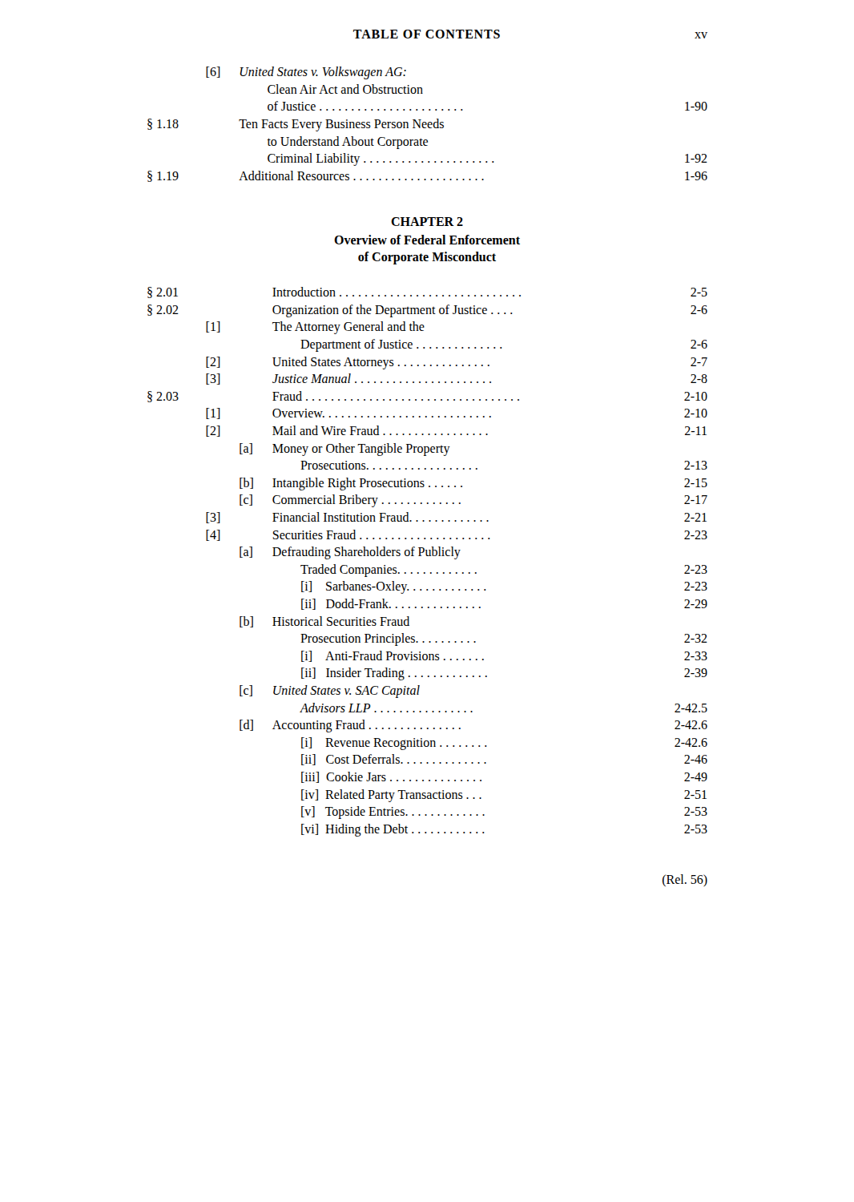TABLE OF CONTENTS xv
| | [6] | United States v. Volkswagen AG: Clean Air Act and Obstruction of Justice . . . . . . . . . . . . . . . . . . . . . . . | 1-90 |
| § 1.18 | | Ten Facts Every Business Person Needs to Understand About Corporate Criminal Liability . . . . . . . . . . . . . . . . . . . . . | 1-92 |
| § 1.19 | | Additional Resources . . . . . . . . . . . . . . . . . . . . . | 1-96 |
CHAPTER 2
Overview of Federal Enforcement
of Corporate Misconduct
| § 2.01 | | Introduction . . . . . . . . . . . . . . . . . . . . . . . . . . . . . | 2-5 |
| § 2.02 | | Organization of the Department of Justice . . . . | 2-6 |
| | [1] | | The Attorney General and the Department of Justice . . . . . . . . . . . . . . | 2-6 |
| | [2] | | United States Attorneys . . . . . . . . . . . . . . . | 2-7 |
| | [3] | | Justice Manual . . . . . . . . . . . . . . . . . . . . . . | 2-8 |
| § 2.03 | | Fraud . . . . . . . . . . . . . . . . . . . . . . . . . . . . . . . . . . | 2-10 |
| | [1] | | Overview. . . . . . . . . . . . . . . . . . . . . . . . . . . | 2-10 |
| | [2] | | Mail and Wire Fraud . . . . . . . . . . . . . . . . . | 2-11 |
| | | [a] | Money or Other Tangible Property Prosecutions. . . . . . . . . . . . . . . . . . | 2-13 |
| | | [b] | Intangible Right Prosecutions . . . . . . | 2-15 |
| | | [c] | Commercial Bribery . . . . . . . . . . . . . | 2-17 |
| | [3] | | Financial Institution Fraud. . . . . . . . . . . . . | 2-21 |
| | [4] | | Securities Fraud . . . . . . . . . . . . . . . . . . . . . | 2-23 |
| | | [a] | Defrauding Shareholders of Publicly Traded Companies. . . . . . . . . . . . . | 2-23 |
| | | | [i] Sarbanes-Oxley. . . . . . . . . . . . . | 2-23 |
| | | | [ii] Dodd-Frank. . . . . . . . . . . . . . . | 2-29 |
| | | [b] | Historical Securities Fraud Prosecution Principles. . . . . . . . . . | 2-32 |
| | | | [i] Anti-Fraud Provisions . . . . . . . | 2-33 |
| | | | [ii] Insider Trading . . . . . . . . . . . . . | 2-39 |
| | | [c] | United States v. SAC Capital Advisors LLP . . . . . . . . . . . . . . . . | 2-42.5 |
| | | [d] | Accounting Fraud . . . . . . . . . . . . . . . | 2-42.6 |
| | | | [i] Revenue Recognition . . . . . . . . | 2-42.6 |
| | | | [ii] Cost Deferrals. . . . . . . . . . . . . . | 2-46 |
| | | | [iii] Cookie Jars . . . . . . . . . . . . . . . | 2-49 |
| | | | [iv] Related Party Transactions . . . | 2-51 |
| | | | [v] Topside Entries. . . . . . . . . . . . . | 2-53 |
| | | | [vi] Hiding the Debt . . . . . . . . . . . . | 2-53 |
(Rel. 56)